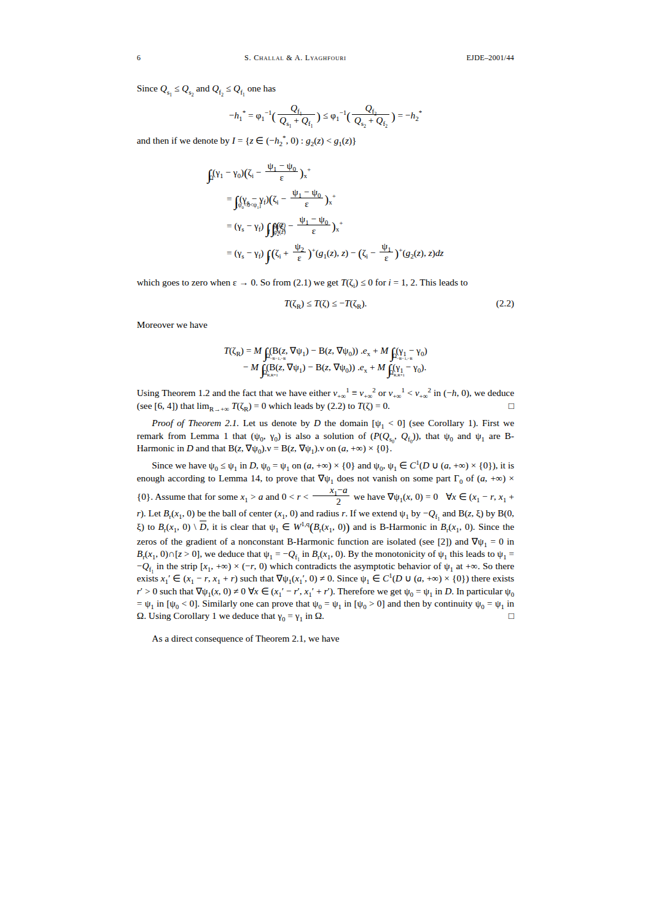6
S. Challal & A. Lyaghfouri
EJDE–2001/44
Since Qs1 ≤ Qs2 and Qf2 ≤ Qf1 one has
−h1* = φ1−1(Qf1 Qs1 + Qf1) ≤ φ1−1(Qf2 Qs2 + Qf2) = −h2*
and then if we denote by I = {z ∈ (−h2*, 0) : g2(z) < g1(z)}
∫Ω(γ1 − γ0)(ζi − ψ1 − ψ0 ε)x+ = ∫[ψ0<0<ψ1](γs − γf)(ζi − ψ1 − ψ0 ε)x+ = (γs − γf) ∫I∫g2(z) g1(z)(ζi − ψ1 − ψ0 ε)x+ = (γs − γf) ∫I(ζi + ψ2 ε)+(g1(z), z) − (ζi − ψ1 ε)+(g2(z), z)dz
which goes to zero when ε → 0. So from (2.1) we get T(ζi) ≤ 0 for i = 1, 2. This leads to
T(ζR) ≤ T(ζ) ≤ −T(ζR). (2.2)
Moreover we have
T(ζR) = M ∫Ω−R−1,−R(B(z, ∇ψ1) − B(z, ∇ψ0)) .ex + M ∫Ω−R−1,−R(γ1 − γ0) − M ∫ΩR,R+1(B(z, ∇ψ1) − B(z, ∇ψ0)) .ex + M ∫ΩR,R+1(γ1 − γ0).
Using Theorem 1.2 and the fact that we have either v+∞1 ≡ v+∞2 or v+∞1 < v+∞2 in (−h, 0), we deduce (see [6, 4]) that limR→+∞ T(ζR) = 0 which leads by (2.2) to T(ζ) = 0. □
Proof of Theorem 2.1. Let us denote by D the domain [ψ1 < 0] (see Corollary 1). First we remark from Lemma 1 that (ψ0, γ0) is also a solution of (P(Qs0, Qf0)), that ψ0 and ψ1 are B-Harmonic in D and that B(z, ∇ψ0).ν = B(z, ∇ψ1).ν on (a, +∞) × {0}.
Since we have ψ0 ≤ ψ1 in D, ψ0 = ψ1 on (a, +∞) × {0} and ψ0, ψ1 ∈ C1(D ∪ (a, +∞) × {0}), it is enough according to Lemma 14, to prove that ∇ψ1 does not vanish on some part Γ0 of (a, +∞) × {0}. Assume that for some x1 > a and 0 < r < x1−a 2 we have ∇ψ1(x, 0) = 0 ∀x ∈ (x1 − r, x1 + r). Let Br(x1, 0) be the ball of center (x1, 0) and radius r. If we extend ψ1 by −Qf1 and B(z, ξ) by B(0, ξ) to Br(x1, 0) \ D, it is clear that ψ1 ∈ W1,q(Br(x1, 0)) and is B-Harmonic in Br(x1, 0). Since the zeros of the gradient of a nonconstant B-Harmonic function are isolated (see [2]) and ∇ψ1 = 0 in Br(x1, 0)∩[z > 0], we deduce that ψ1 = −Qf1 in Br(x1, 0). By the monotonicity of ψ1 this leads to ψ1 = −Qf1 in the strip [x1, +∞) × (−r, 0) which contradicts the asymptotic behavior of ψ1 at +∞. So there exists x1′ ∈ (x1 − r, x1 + r) such that ∇ψ1(x1′, 0) ≠ 0. Since ψ1 ∈ C1(D ∪ (a, +∞) × {0}) there exists r′ > 0 such that ∇ψ1(x, 0) ≠ 0 ∀x ∈ (x1′ − r′, x1′ + r′). Therefore we get ψ0 = ψ1 in D. In particular ψ0 = ψ1 in [ψ0 < 0]. Similarly one can prove that ψ0 = ψ1 in [ψ0 > 0] and then by continuity ψ0 = ψ1 in Ω. Using Corollary 1 we deduce that γ0 = γ1 in Ω. □
As a direct consequence of Theorem 2.1, we have